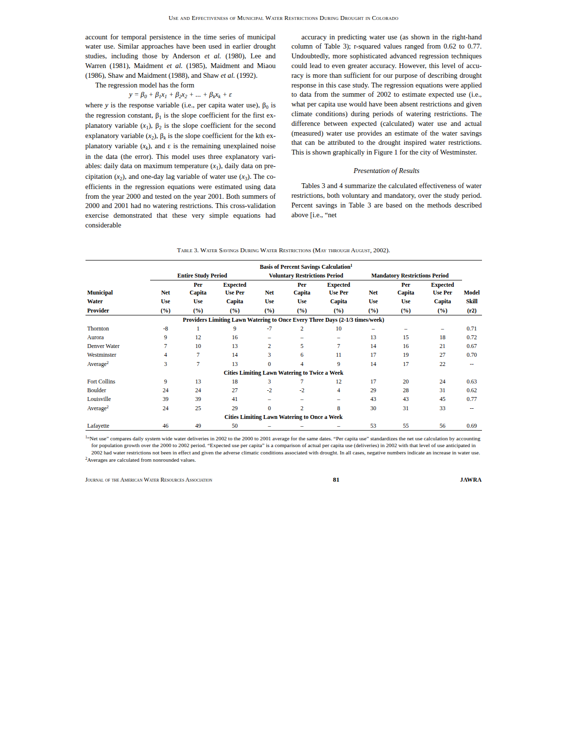Use and Effectiveness of Municipal Water Restrictions During Drought in Colorado
account for temporal persistence in the time series of municipal water use. Similar approaches have been used in earlier drought studies, including those by Anderson et al. (1980), Lee and Warren (1981), Maidment et al. (1985), Maidment and Miaou (1986), Shaw and Maidment (1988), and Shaw et al. (1992).
The regression model has the form
y = β0 + β1x1 + β2x2 + ... + βkxk + ε
where y is the response variable (i.e., per capita water use), β0 is the regression constant, β1 is the slope coefficient for the first explanatory variable (x1), β2 is the slope coefficient for the second explanatory variable (x2), βk is the slope coefficient for the kth explanatory variable (xk), and ε is the remaining unexplained noise in the data (the error). This model uses three explanatory variables: daily data on maximum temperature (x1), daily data on precipitation (x2), and one-day lag variable of water use (x3). The coefficients in the regression equations were estimated using data from the year 2000 and tested on the year 2001. Both summers of 2000 and 2001 had no watering restrictions. This cross-validation exercise demonstrated that these very simple equations had considerable
accuracy in predicting water use (as shown in the right-hand column of Table 3); r-squared values ranged from 0.62 to 0.77. Undoubtedly, more sophisticated advanced regression techniques could lead to even greater accuracy. However, this level of accuracy is more than sufficient for our purpose of describing drought response in this case study. The regression equations were applied to data from the summer of 2002 to estimate expected use (i.e., what per capita use would have been absent restrictions and given climate conditions) during periods of watering restrictions. The difference between expected (calculated) water use and actual (measured) water use provides an estimate of the water savings that can be attributed to the drought inspired water restrictions. This is shown graphically in Figure 1 for the city of Westminster.
Presentation of Results
Tables 3 and 4 summarize the calculated effectiveness of water restrictions, both voluntary and mandatory, over the study period. Percent savings in Table 3 are based on the methods described above [i.e., “net
Table 3. Water Savings During Water Restrictions (May through August, 2002).
| | Basis of Percent Savings Calculation 1 | |
| | Entire Study Period | Voluntary Restrictions Period | Mandatory Restrictions Period | |
| Municipal | Net | Per Capita | Expected Use Per | Net | Per Capita | Expected Use Per | Net | Per Capita | Expected Use Per | Model |
| Water | Use | Use | Capita | Use | Use | Capita | Use | Use | Capita | Skill |
| Provider | (%) | (%) | (%) | (%) | (%) | (%) | (%) | (%) | (%) | (r2) |
| Providers Limiting Lawn Watering to Once Every Three Days (2-1/3 times/week) |
| Thornton | -8 | 1 | 9 | -7 | 2 | 10 | – | – | – | 0.71 |
| Aurora | 9 | 12 | 16 | – | – | – | 13 | 15 | 18 | 0.72 |
| Denver Water | 7 | 10 | 13 | 2 | 5 | 7 | 14 | 16 | 21 | 0.67 |
| Westminster | 4 | 7 | 14 | 3 | 6 | 11 | 17 | 19 | 27 | 0.70 |
| Average 2 | 3 | 7 | 13 | 0 | 4 | 9 | 14 | 17 | 22 | -- |
| Cities Limiting Lawn Watering to Twice a Week |
| Fort Collins | 9 | 13 | 18 | 3 | 7 | 12 | 17 | 20 | 24 | 0.63 |
| Boulder | 24 | 24 | 27 | -2 | -2 | 4 | 29 | 28 | 31 | 0.62 |
| Louisville | 39 | 39 | 41 | – | – | – | 43 | 43 | 45 | 0.77 |
| Average 2 | 24 | 25 | 29 | 0 | 2 | 8 | 30 | 31 | 33 | -- |
| Cities Limiting Lawn Watering to Once a Week |
| Lafayette | 46 | 49 | 50 | – | – | – | 53 | 55 | 56 | 0.69 |
1“Net use” compares daily system wide water deliveries in 2002 to the 2000 to 2001 average for the same dates. “Per capita use” standardizes the net use calculation by accounting for population growth over the 2000 to 2002 period. “Expected use per capita” is a comparison of actual per capita use (deliveries) in 2002 with that level of use anticipated in 2002 had water restrictions not been in effect and given the adverse climatic conditions associated with drought. In all cases, negative numbers indicate an increase in water use.
2Averages are calculated from nonrounded values.
Journal of the American Water Resources Association 81 JAWRA